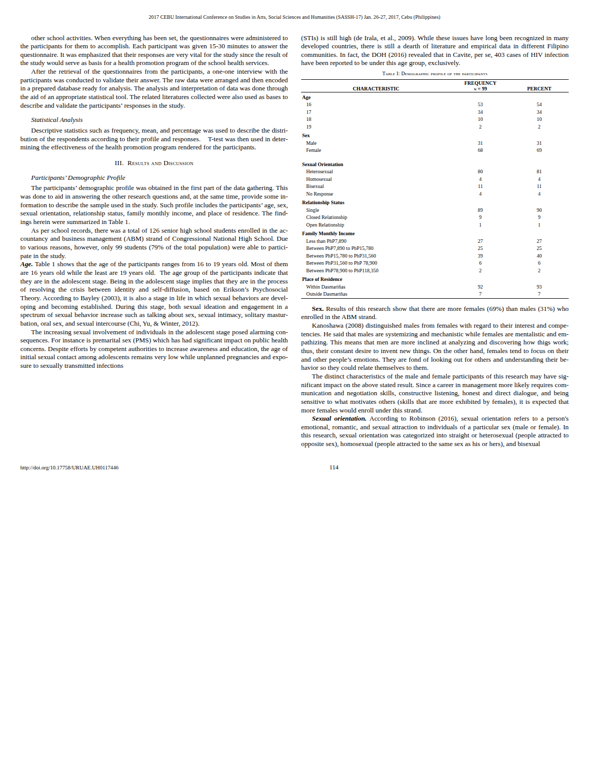2017 CEBU International Conference on Studies in Arts, Social Sciences and Humanities (SASSH-17) Jan. 26-27, 2017, Cebu (Philippines)
other school activities. When everything has been set, the questionnaires were administered to the participants for them to accomplish. Each participant was given 15-30 minutes to answer the questionnaire. It was emphasized that their responses are very vital for the study since the result of the study would serve as basis for a health promotion program of the school health services.
After the retrieval of the questionnaires from the participants, a one-one interview with the participants was conducted to validate their answer. The raw data were arranged and then encoded in a prepared database ready for analysis. The analysis and interpretation of data was done through the aid of an appropriate statistical tool. The related literatures collected were also used as bases to describe and validate the participants’ responses in the study.
Statistical Analysis
Descriptive statistics such as frequency, mean, and percentage was used to describe the distribution of the respondents according to their profile and responses. T-test was then used in determining the effectiveness of the health promotion program rendered for the participants.
III. Results and Discussion
Participants’ Demographic Profile
The participants’ demographic profile was obtained in the first part of the data gathering. This was done to aid in answering the other research questions and, at the same time, provide some information to describe the sample used in the study. Such profile includes the participants’ age, sex, sexual orientation, relationship status, family monthly income, and place of residence. The findings herein were summarized in Table 1.
As per school records, there was a total of 126 senior high school students enrolled in the accountancy and business management (ABM) strand of Congressional National High School. Due to various reasons, however, only 99 students (79% of the total population) were able to participate in the study.
Age. Table 1 shows that the age of the participants ranges from 16 to 19 years old. Most of them are 16 years old while the least are 19 years old. The age group of the participants indicate that they are in the adolescent stage. Being in the adolescent stage implies that they are in the process of resolving the crisis between identity and self-diffusion, based on Erikson’s Psychosocial Theory. According to Bayley (2003), it is also a stage in life in which sexual behaviors are developing and becoming established. During this stage, both sexual ideation and engagement in a spectrum of sexual behavior increase such as talking about sex, sexual intimacy, solitary masturbation, oral sex, and sexual intercourse (Chi, Yu, & Winter, 2012).
The increasing sexual involvement of individuals in the adolescent stage posed alarming consequences. For instance is premarital sex (PMS) which has had significant impact on public health concerns. Despite efforts by competent authorities to increase awareness and education, the age of initial sexual contact among adolescents remains very low while unplanned pregnancies and exposure to sexually transmitted infections
(STIs) is still high (de Irala, et al., 2009). While these issues have long been recognized in many developed countries, there is still a dearth of literature and empirical data in different Filipino communities. In fact, the DOH (2016) revealed that in Cavite, per se, 403 cases of HIV infection have been reported to be under this age group, exclusively.
Table I: Demographic profile of the participants
| CHARACTERISTIC | FREQUENCY n = 99 | PERCENT |
| --- | --- | --- |
| Age |
| 16 | 53 | 54 |
| 17 | 34 | 34 |
| 18 | 10 | 10 |
| 19 | 2 | 2 |
| Sex |
| Male | 31 | 31 |
| Female | 68 | 69 |
| Sexual Orientation |
| Heterosexual | 80 | 81 |
| Homosexual | 4 | 4 |
| Bisexual | 11 | 11 |
| No Response | 4 | 4 |
| Relationship Status |
| Single | 89 | 90 |
| Closed Relationship | 9 | 9 |
| Open Relationship | 1 | 1 |
| Family Monthly Income |
| Less than PhP7,890 | 27 | 27 |
| Between PhP7,890 to PhP15,780 | 25 | 25 |
| Between PhP15,780 to PhP31,560 | 39 | 40 |
| Between PhP31,560 to PhP 78,900 | 6 | 6 |
| Between PhP78,900 to PhP118,350 | 2 | 2 |
| Place of Residence |
| Within Dasmariñas | 92 | 93 |
| Outside Dasmariñas | 7 | 7 |
Sex. Results of this research show that there are more females (69%) than males (31%) who enrolled in the ABM strand.
Kanoshawa (2008) distinguished males from females with regard to their interest and competencies. He said that males are systemizing and mechanistic while females are mentalistic and empathizing. This means that men are more inclined at analyzing and discovering how thigs work; thus, their constant desire to invent new things. On the other hand, females tend to focus on their and other people’s emotions. They are fond of looking out for others and understanding their behavior so they could relate themselves to them.
The distinct characteristics of the male and female participants of this research may have significant impact on the above stated result. Since a career in management more likely requires communication and negotiation skills, constructive listening, honest and direct dialogue, and being sensitive to what motivates others (skills that are more exhibited by females), it is expected that more females would enroll under this strand.
Sexual orientation. According to Robinson (2016), sexual orientation refers to a person's emotional, romantic, and sexual attraction to individuals of a particular sex (male or female). In this research, sexual orientation was categorized into straight or heterosexual (people attracted to opposite sex), homosexual (people attracted to the same sex as his or hers), and bisexual
http://doi.org/10.17758/URUAE.UH0117446
114